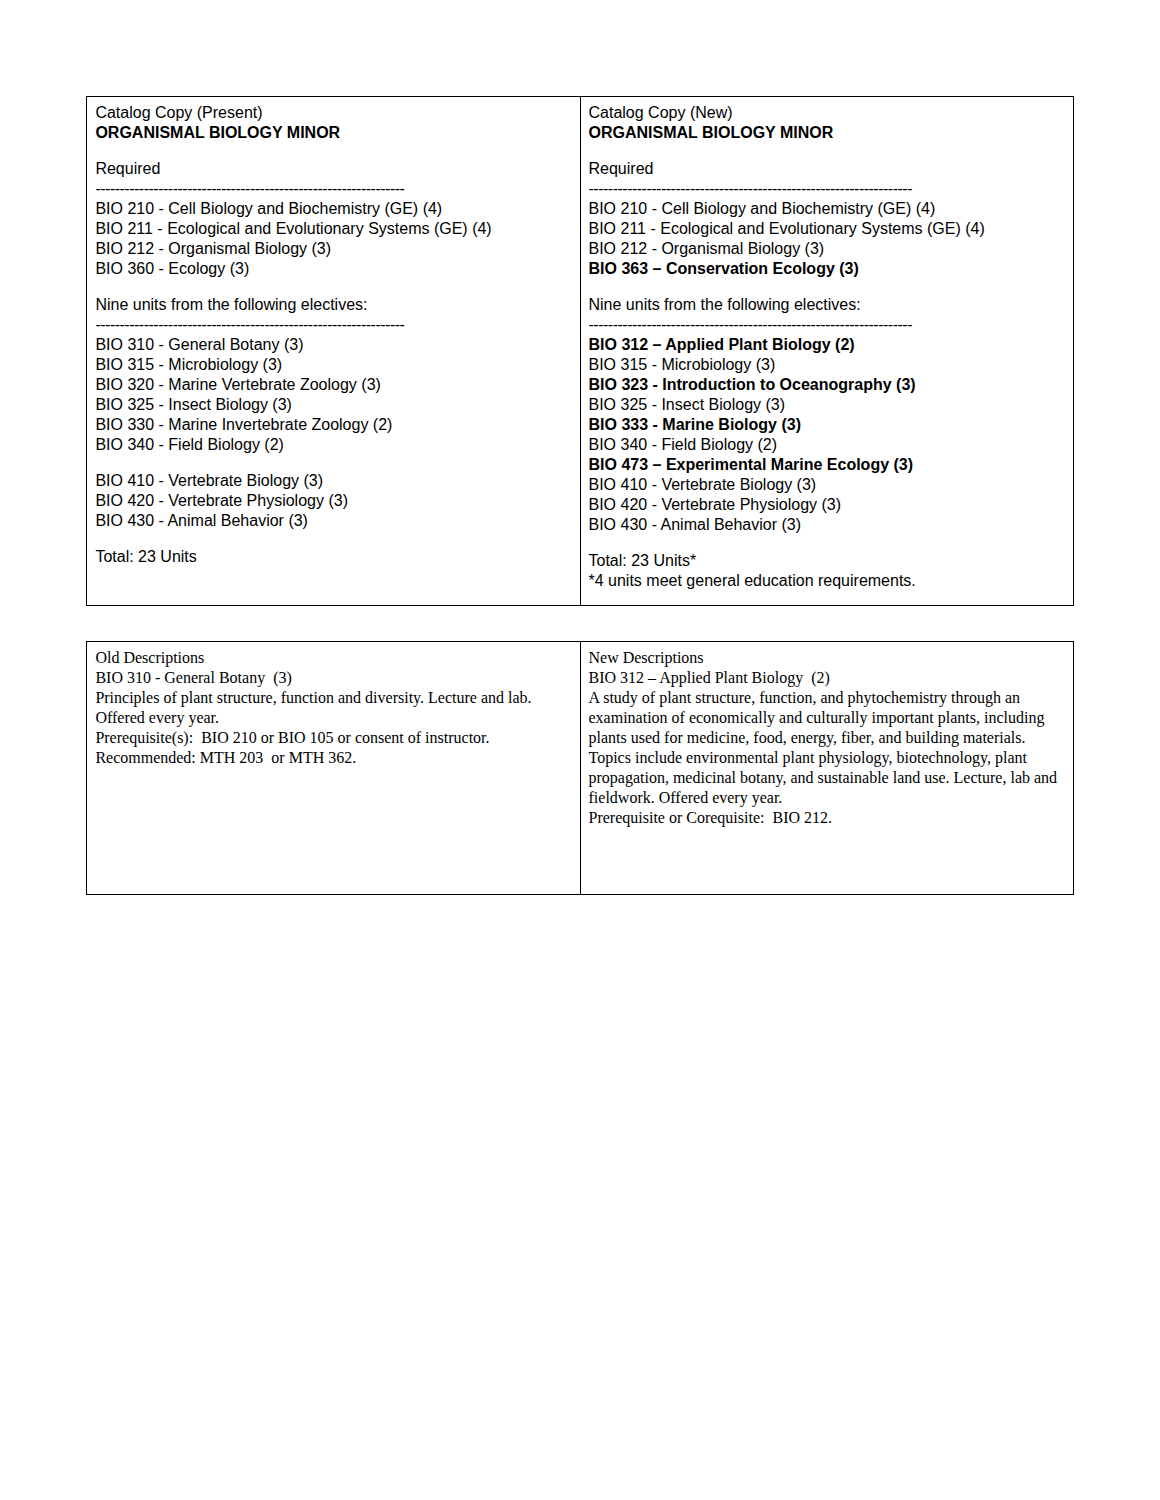| Catalog Copy (Present) ORGANISMAL BIOLOGY MINOR Required ---------------------------------------------------------------- BIO 210 - Cell Biology and Biochemistry (GE) (4) BIO 211 - Ecological and Evolutionary Systems (GE) (4) BIO 212 - Organismal Biology (3) BIO 360 - Ecology (3) Nine units from the following electives: ---------------------------------------------------------------- BIO 310 - General Botany (3) BIO 315 - Microbiology (3) BIO 320 - Marine Vertebrate Zoology (3) BIO 325 - Insect Biology (3) BIO 330 - Marine Invertebrate Zoology (2) BIO 340 - Field Biology (2) BIO 410 - Vertebrate Biology (3) BIO 420 - Vertebrate Physiology (3) BIO 430 - Animal Behavior (3) Total: 23 Units | Catalog Copy (New) ORGANISMAL BIOLOGY MINOR Required ------------------------------------------------------------------- BIO 210 - Cell Biology and Biochemistry (GE) (4) BIO 211 - Ecological and Evolutionary Systems (GE) (4) BIO 212 - Organismal Biology (3) BIO 363 – Conservation Ecology (3) Nine units from the following electives: ------------------------------------------------------------------- BIO 312 – Applied Plant Biology (2) BIO 315 - Microbiology (3) BIO 323 - Introduction to Oceanography (3) BIO 325 - Insect Biology (3) BIO 333 - Marine Biology (3) BIO 340 - Field Biology (2) BIO 473 – Experimental Marine Ecology (3) BIO 410 - Vertebrate Biology (3) BIO 420 - Vertebrate Physiology (3) BIO 430 - Animal Behavior (3) Total: 23 Units* *4 units meet general education requirements. |
| Old Descriptions BIO 310 - General Botany (3) Principles of plant structure, function and diversity. Lecture and lab. Offered every year. Prerequisite(s): BIO 210 or BIO 105 or consent of instructor. Recommended: MTH 203 or MTH 362. | New Descriptions BIO 312 – Applied Plant Biology (2) A study of plant structure, function, and phytochemistry through an examination of economically and culturally important plants, including plants used for medicine, food, energy, fiber, and building materials. Topics include environmental plant physiology, biotechnology, plant propagation, medicinal botany, and sustainable land use. Lecture, lab and fieldwork. Offered every year. Prerequisite or Corequisite: BIO 212. |